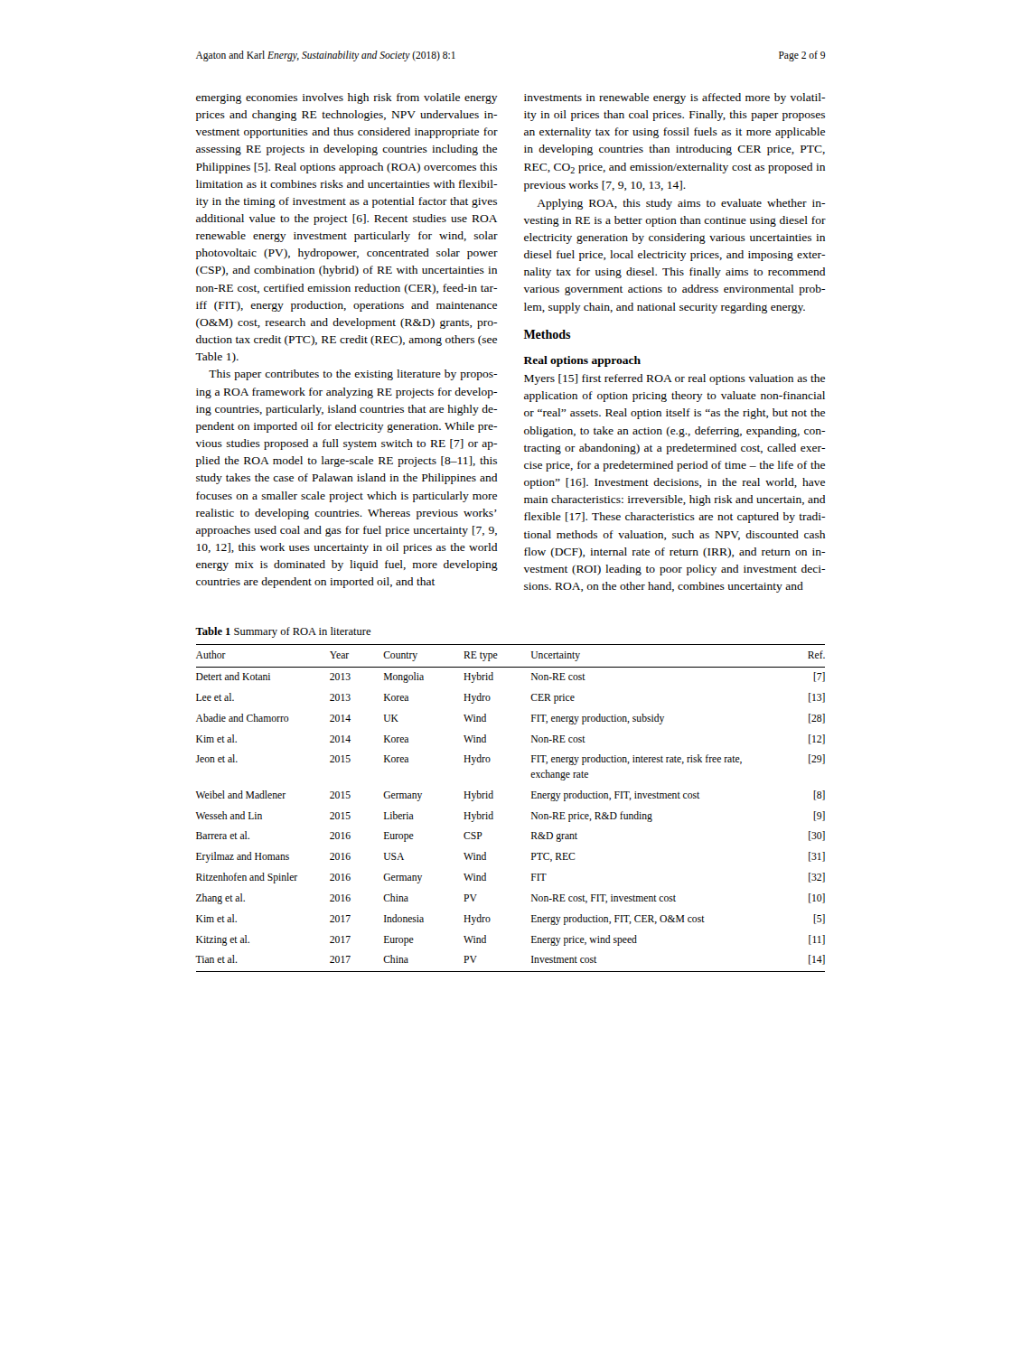Agaton and Karl Energy, Sustainability and Society (2018) 8:1
Page 2 of 9
emerging economies involves high risk from volatile energy prices and changing RE technologies, NPV undervalues investment opportunities and thus considered inappropriate for assessing RE projects in developing countries including the Philippines [5]. Real options approach (ROA) overcomes this limitation as it combines risks and uncertainties with flexibility in the timing of investment as a potential factor that gives additional value to the project [6]. Recent studies use ROA renewable energy investment particularly for wind, solar photovoltaic (PV), hydropower, concentrated solar power (CSP), and combination (hybrid) of RE with uncertainties in non-RE cost, certified emission reduction (CER), feed-in tariff (FIT), energy production, operations and maintenance (O&M) cost, research and development (R&D) grants, production tax credit (PTC), RE credit (REC), among others (see Table 1).
This paper contributes to the existing literature by proposing a ROA framework for analyzing RE projects for developing countries, particularly, island countries that are highly dependent on imported oil for electricity generation. While previous studies proposed a full system switch to RE [7] or applied the ROA model to large-scale RE projects [8–11], this study takes the case of Palawan island in the Philippines and focuses on a smaller scale project which is particularly more realistic to developing countries. Whereas previous works’ approaches used coal and gas for fuel price uncertainty [7, 9, 10, 12], this work uses uncertainty in oil prices as the world energy mix is dominated by liquid fuel, more developing countries are dependent on imported oil, and that
investments in renewable energy is affected more by volatility in oil prices than coal prices. Finally, this paper proposes an externality tax for using fossil fuels as it more applicable in developing countries than introducing CER price, PTC, REC, CO2 price, and emission/externality cost as proposed in previous works [7, 9, 10, 13, 14].
Applying ROA, this study aims to evaluate whether investing in RE is a better option than continue using diesel for electricity generation by considering various uncertainties in diesel fuel price, local electricity prices, and imposing externality tax for using diesel. This finally aims to recommend various government actions to address environmental problem, supply chain, and national security regarding energy.
Methods
Real options approach
Myers [15] first referred ROA or real options valuation as the application of option pricing theory to valuate non-financial or “real” assets. Real option itself is “as the right, but not the obligation, to take an action (e.g., deferring, expanding, contracting or abandoning) at a predetermined cost, called exercise price, for a predetermined period of time – the life of the option” [16]. Investment decisions, in the real world, have main characteristics: irreversible, high risk and uncertain, and flexible [17]. These characteristics are not captured by traditional methods of valuation, such as NPV, discounted cash flow (DCF), internal rate of return (IRR), and return on investment (ROI) leading to poor policy and investment decisions. ROA, on the other hand, combines uncertainty and
Table 1 Summary of ROA in literature
| Author | Year | Country | RE type | Uncertainty | Ref. |
| --- | --- | --- | --- | --- | --- |
| Detert and Kotani | 2013 | Mongolia | Hybrid | Non-RE cost | [7] |
| Lee et al. | 2013 | Korea | Hydro | CER price | [13] |
| Abadie and Chamorro | 2014 | UK | Wind | FIT, energy production, subsidy | [28] |
| Kim et al. | 2014 | Korea | Wind | Non-RE cost | [12] |
| Jeon et al. | 2015 | Korea | Hydro | FIT, energy production, interest rate, risk free rate, exchange rate | [29] |
| Weibel and Madlener | 2015 | Germany | Hybrid | Energy production, FIT, investment cost | [8] |
| Wesseh and Lin | 2015 | Liberia | Hybrid | Non-RE price, R&D funding | [9] |
| Barrera et al. | 2016 | Europe | CSP | R&D grant | [30] |
| Eryilmaz and Homans | 2016 | USA | Wind | PTC, REC | [31] |
| Ritzenhofen and Spinler | 2016 | Germany | Wind | FIT | [32] |
| Zhang et al. | 2016 | China | PV | Non-RE cost, FIT, investment cost | [10] |
| Kim et al. | 2017 | Indonesia | Hydro | Energy production, FIT, CER, O&M cost | [5] |
| Kitzing et al. | 2017 | Europe | Wind | Energy price, wind speed | [11] |
| Tian et al. | 2017 | China | PV | Investment cost | [14] |